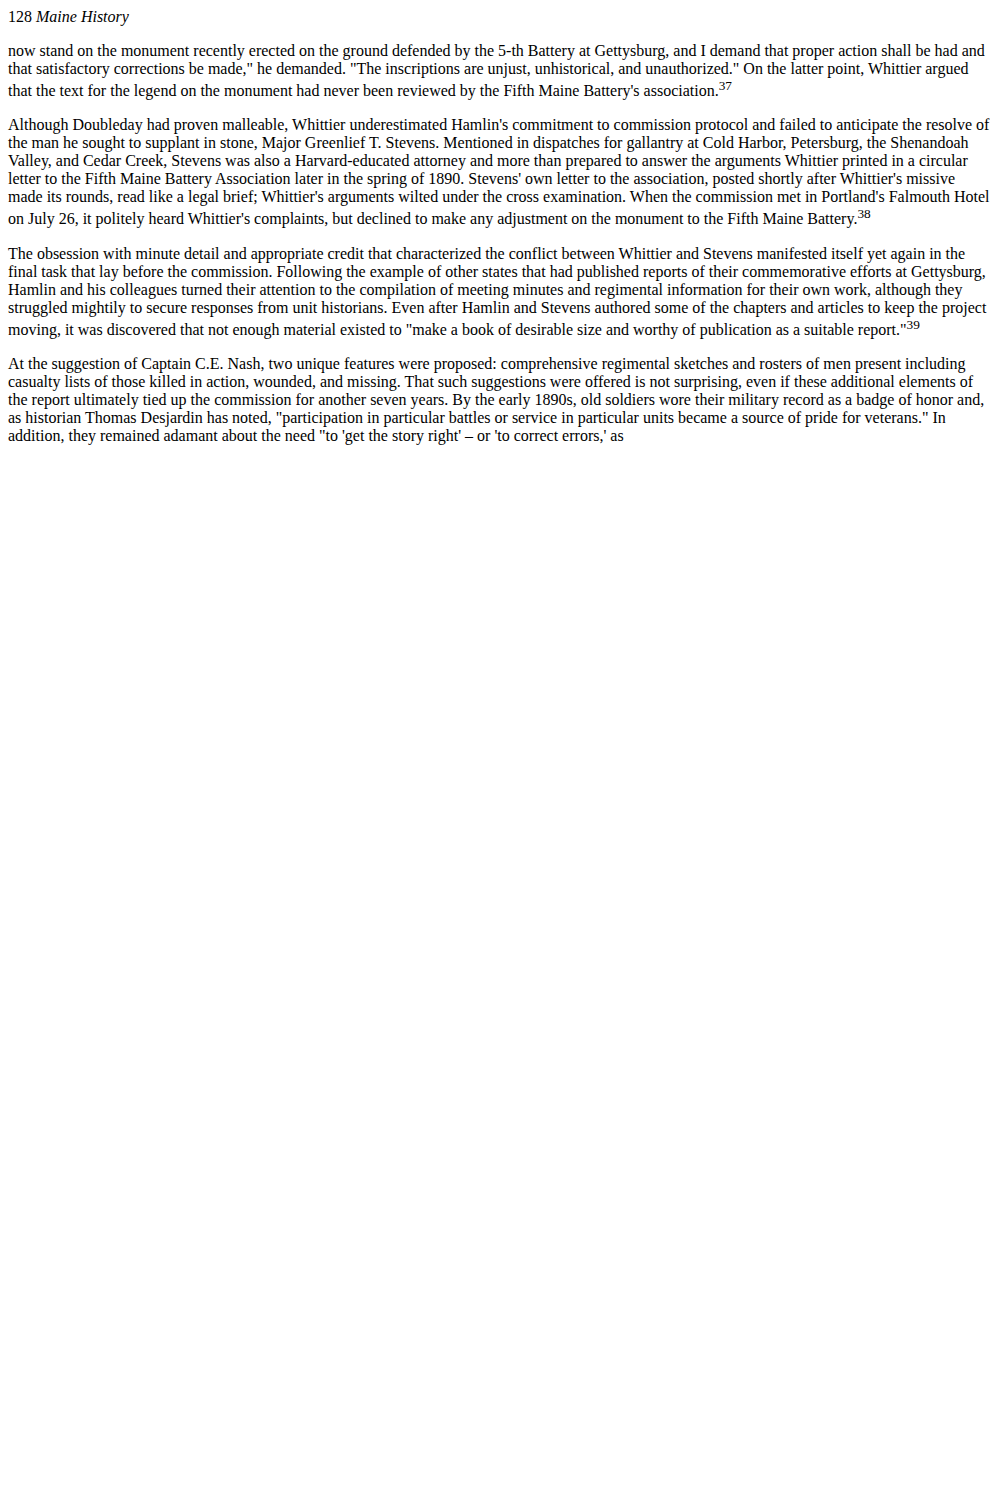128 Maine History
now stand on the monument recently erected on the ground defended by the 5-th Battery at Gettysburg, and I demand that proper action shall be had and that satisfactory corrections be made," he demanded. "The inscriptions are unjust, unhistorical, and unauthorized." On the latter point, Whittier argued that the text for the legend on the monument had never been reviewed by the Fifth Maine Battery's association.37
Although Doubleday had proven malleable, Whittier underestimated Hamlin's commitment to commission protocol and failed to anticipate the resolve of the man he sought to supplant in stone, Major Greenlief T. Stevens. Mentioned in dispatches for gallantry at Cold Harbor, Petersburg, the Shenandoah Valley, and Cedar Creek, Stevens was also a Harvard-educated attorney and more than prepared to answer the arguments Whittier printed in a circular letter to the Fifth Maine Battery Association later in the spring of 1890. Stevens' own letter to the association, posted shortly after Whittier's missive made its rounds, read like a legal brief; Whittier's arguments wilted under the cross examination. When the commission met in Portland's Falmouth Hotel on July 26, it politely heard Whittier's complaints, but declined to make any adjustment on the monument to the Fifth Maine Battery.38
The obsession with minute detail and appropriate credit that characterized the conflict between Whittier and Stevens manifested itself yet again in the final task that lay before the commission. Following the example of other states that had published reports of their commemorative efforts at Gettysburg, Hamlin and his colleagues turned their attention to the compilation of meeting minutes and regimental information for their own work, although they struggled mightily to secure responses from unit historians. Even after Hamlin and Stevens authored some of the chapters and articles to keep the project moving, it was discovered that not enough material existed to "make a book of desirable size and worthy of publication as a suitable report."39
At the suggestion of Captain C.E. Nash, two unique features were proposed: comprehensive regimental sketches and rosters of men present including casualty lists of those killed in action, wounded, and missing. That such suggestions were offered is not surprising, even if these additional elements of the report ultimately tied up the commission for another seven years. By the early 1890s, old soldiers wore their military record as a badge of honor and, as historian Thomas Desjardin has noted, "participation in particular battles or service in particular units became a source of pride for veterans." In addition, they remained adamant about the need "to 'get the story right' – or 'to correct errors,' as